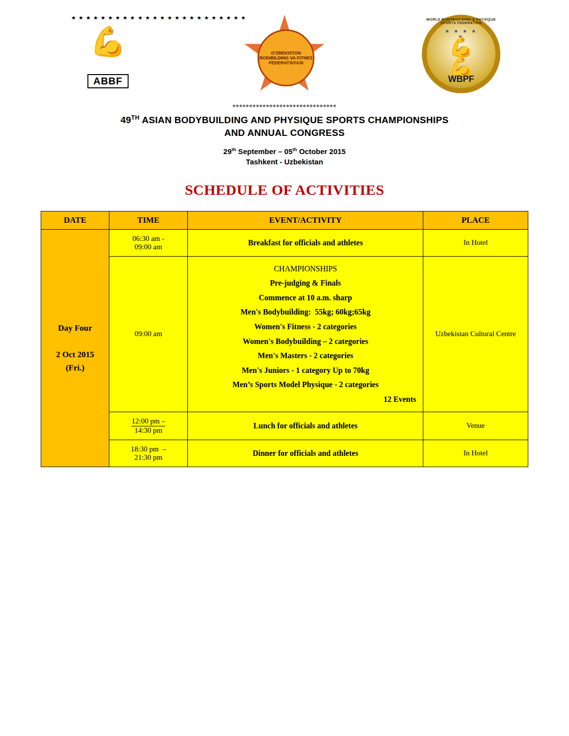★ ★ ★ ★ ★ ★ ★ ★ ★ ★ ★ ★ ★ ★ ★ ★ ★ ★ ★ ★ ★ ★ ★ ★
💪
ABBF
O'ZBEKISTON BODIBILDING VA FITNES FEDERATSIYASI
WORLD BODYBUILDING & PHYSIQUE SPORTS FEDERATION
★ ★ ★ ★ ★
💪💪
WBPF
*******************************
49TH ASIAN BODYBUILDING AND PHYSIQUE SPORTS CHAMPIONSHIPS
AND ANNUAL CONGRESS
29th September – 05th October 2015
Tashkent - Uzbekistan
SCHEDULE OF ACTIVITIES
| DATE | TIME | EVENT/ACTIVITY | PLACE |
| --- | --- | --- | --- |
| Day Four 2 Oct 2015 (Fri.) | 06:30 am - 09:00 am | Breakfast for officials and athletes | In Hotel |
| 09:00 am | CHAMPIONSHIPS Pre-judging & Finals Commence at 10 a.m. sharp Men's Bodybuilding: 55kg; 60kg;65kg Women's Fitness - 2 categories Women's Bodybuilding – 2 categories Men's Masters - 2 categories Men's Juniors - 1 category Up to 70kg Men’s Sports Model Physique - 2 categories 12 Events | Uzbekistan Cultural Centre |
| 12:00 pm – 14:30 pm | Lunch for officials and athletes | Venue |
| 18:30 pm – 21:30 pm | Dinner for officials and athletes | In Hotel |